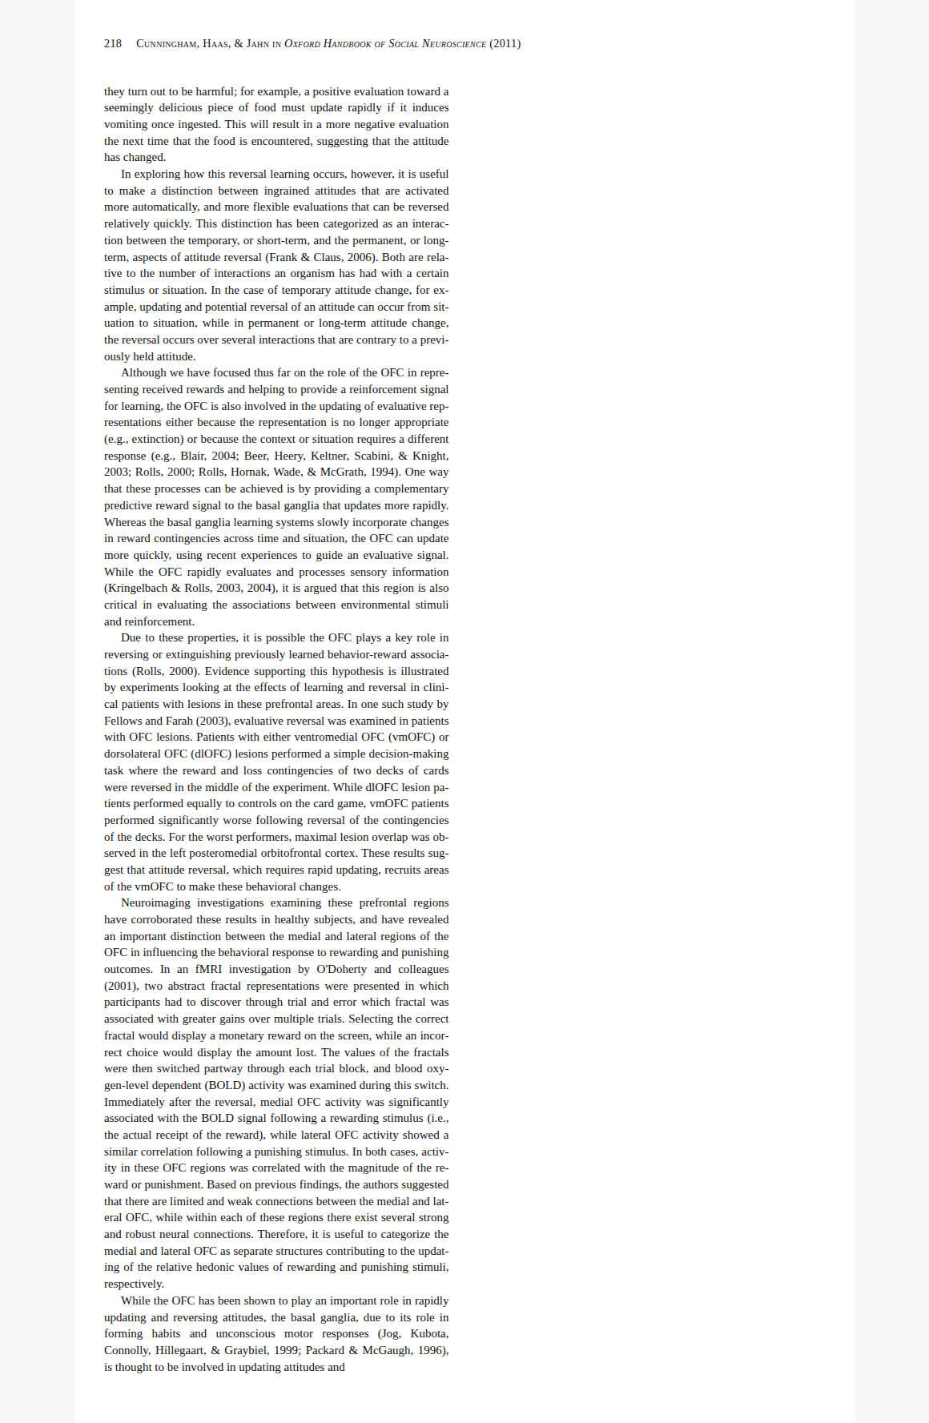218 Cunningham, Haas, & Jahn in Oxford Handbook of Social Neuroscience (2011)
they turn out to be harmful; for example, a positive evaluation toward a seemingly delicious piece of food must update rapidly if it induces vomiting once ingested. This will result in a more negative evaluation the next time that the food is encountered, suggesting that the attitude has changed.
In exploring how this reversal learning occurs, however, it is useful to make a distinction between ingrained attitudes that are activated more automatically, and more flexible evaluations that can be reversed relatively quickly. This distinction has been categorized as an interaction between the temporary, or short-term, and the permanent, or long-term, aspects of attitude reversal (Frank & Claus, 2006). Both are relative to the number of interactions an organism has had with a certain stimulus or situation. In the case of temporary attitude change, for example, updating and potential reversal of an attitude can occur from situation to situation, while in permanent or long-term attitude change, the reversal occurs over several interactions that are contrary to a previously held attitude.
Although we have focused thus far on the role of the OFC in representing received rewards and helping to provide a reinforcement signal for learning, the OFC is also involved in the updating of evaluative representations either because the representation is no longer appropriate (e.g., extinction) or because the context or situation requires a different response (e.g., Blair, 2004; Beer, Heery, Keltner, Scabini, & Knight, 2003; Rolls, 2000; Rolls, Hornak, Wade, & McGrath, 1994). One way that these processes can be achieved is by providing a complementary predictive reward signal to the basal ganglia that updates more rapidly. Whereas the basal ganglia learning systems slowly incorporate changes in reward contingencies across time and situation, the OFC can update more quickly, using recent experiences to guide an evaluative signal. While the OFC rapidly evaluates and processes sensory information (Kringelbach & Rolls, 2003, 2004), it is argued that this region is also critical in evaluating the associations between environmental stimuli and reinforcement.
Due to these properties, it is possible the OFC plays a key role in reversing or extinguishing previously learned behavior-reward associations (Rolls, 2000). Evidence supporting this hypothesis is illustrated by experiments looking at the effects of learning and reversal in clinical patients with lesions in these prefrontal areas. In one such study by Fellows and Farah (2003), evaluative reversal was examined in patients with OFC lesions. Patients with either ventromedial OFC (vmOFC) or dorsolateral OFC (dlOFC) lesions performed a simple decision-making task where the reward and loss contingencies of two decks of cards were reversed in the middle of the experiment. While dlOFC lesion patients performed equally to controls on the card game, vmOFC patients performed significantly worse following reversal of the contingencies of the decks. For the worst performers, maximal lesion overlap was observed in the left posteromedial orbitofrontal cortex. These results suggest that attitude reversal, which requires rapid updating, recruits areas of the vmOFC to make these behavioral changes.
Neuroimaging investigations examining these prefrontal regions have corroborated these results in healthy subjects, and have revealed an important distinction between the medial and lateral regions of the OFC in influencing the behavioral response to rewarding and punishing outcomes. In an fMRI investigation by O'Doherty and colleagues (2001), two abstract fractal representations were presented in which participants had to discover through trial and error which fractal was associated with greater gains over multiple trials. Selecting the correct fractal would display a monetary reward on the screen, while an incorrect choice would display the amount lost. The values of the fractals were then switched partway through each trial block, and blood oxygen-level dependent (BOLD) activity was examined during this switch. Immediately after the reversal, medial OFC activity was significantly associated with the BOLD signal following a rewarding stimulus (i.e., the actual receipt of the reward), while lateral OFC activity showed a similar correlation following a punishing stimulus. In both cases, activity in these OFC regions was correlated with the magnitude of the reward or punishment. Based on previous findings, the authors suggested that there are limited and weak connections between the medial and lateral OFC, while within each of these regions there exist several strong and robust neural connections. Therefore, it is useful to categorize the medial and lateral OFC as separate structures contributing to the updating of the relative hedonic values of rewarding and punishing stimuli, respectively.
While the OFC has been shown to play an important role in rapidly updating and reversing attitudes, the basal ganglia, due to its role in forming habits and unconscious motor responses (Jog, Kubota, Connolly, Hillegaart, & Graybiel, 1999; Packard & McGaugh, 1996), is thought to be involved in updating attitudes and